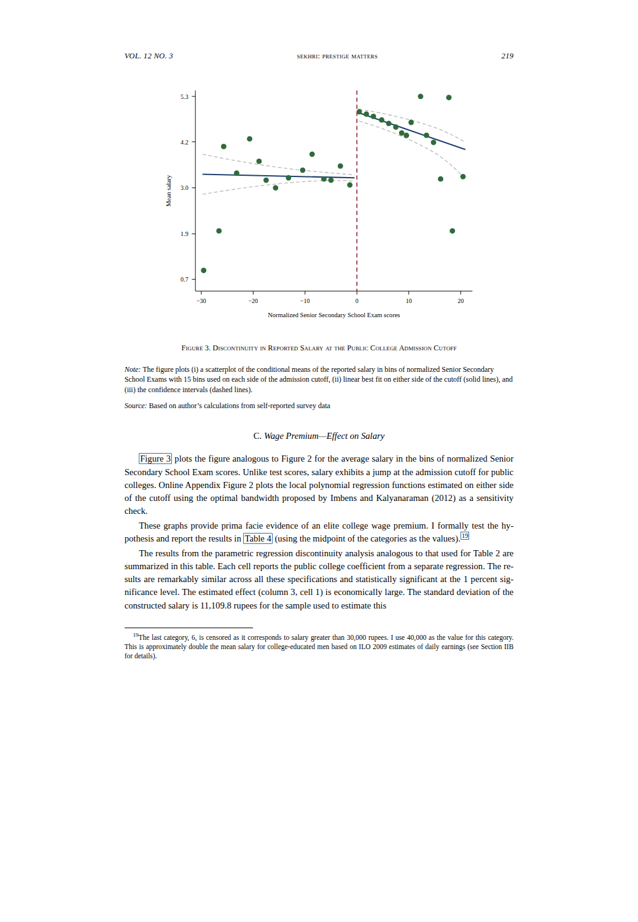VOL. 12 NO. 3 Sekhri: Prestige Matters 219
5.3 4.2 3.0 1.9 0.7 −30 −20 −10 0 10 20 Mean salary Normalized Senior Secondary School Exam scores
Figure 3. Discontinuity in Reported Salary at the Public College Admission Cutoff
Note: The figure plots (i) a scatterplot of the conditional means of the reported salary in bins of normalized Senior Secondary School Exams with 15 bins used on each side of the admission cutoff, (ii) linear best fit on either side of the cutoff (solid lines), and (iii) the confidence intervals (dashed lines).
Source: Based on author’s calculations from self-reported survey data
C. Wage Premium—Effect on Salary
Figure 3 plots the figure analogous to Figure 2 for the average salary in the bins of normalized Senior Secondary School Exam scores. Unlike test scores, salary exhibits a jump at the admission cutoff for public colleges. Online Appendix Figure 2 plots the local polynomial regression functions estimated on either side of the cutoff using the optimal bandwidth proposed by Imbens and Kalyanaraman (2012) as a sensitivity check.
These graphs provide prima facie evidence of an elite college wage premium. I formally test the hypothesis and report the results in Table 4 (using the midpoint of the categories as the values).19
The results from the parametric regression discontinuity analysis analogous to that used for Table 2 are summarized in this table. Each cell reports the public college coefficient from a separate regression. The results are remarkably similar across all these specifications and statistically significant at the 1 percent significance level. The estimated effect (column 3, cell 1) is economically large. The standard deviation of the constructed salary is 11,109.8 rupees for the sample used to estimate this
19The last category, 6, is censored as it corresponds to salary greater than 30,000 rupees. I use 40,000 as the value for this category. This is approximately double the mean salary for college-educated men based on ILO 2009 estimates of daily earnings (see Section IIB for details).